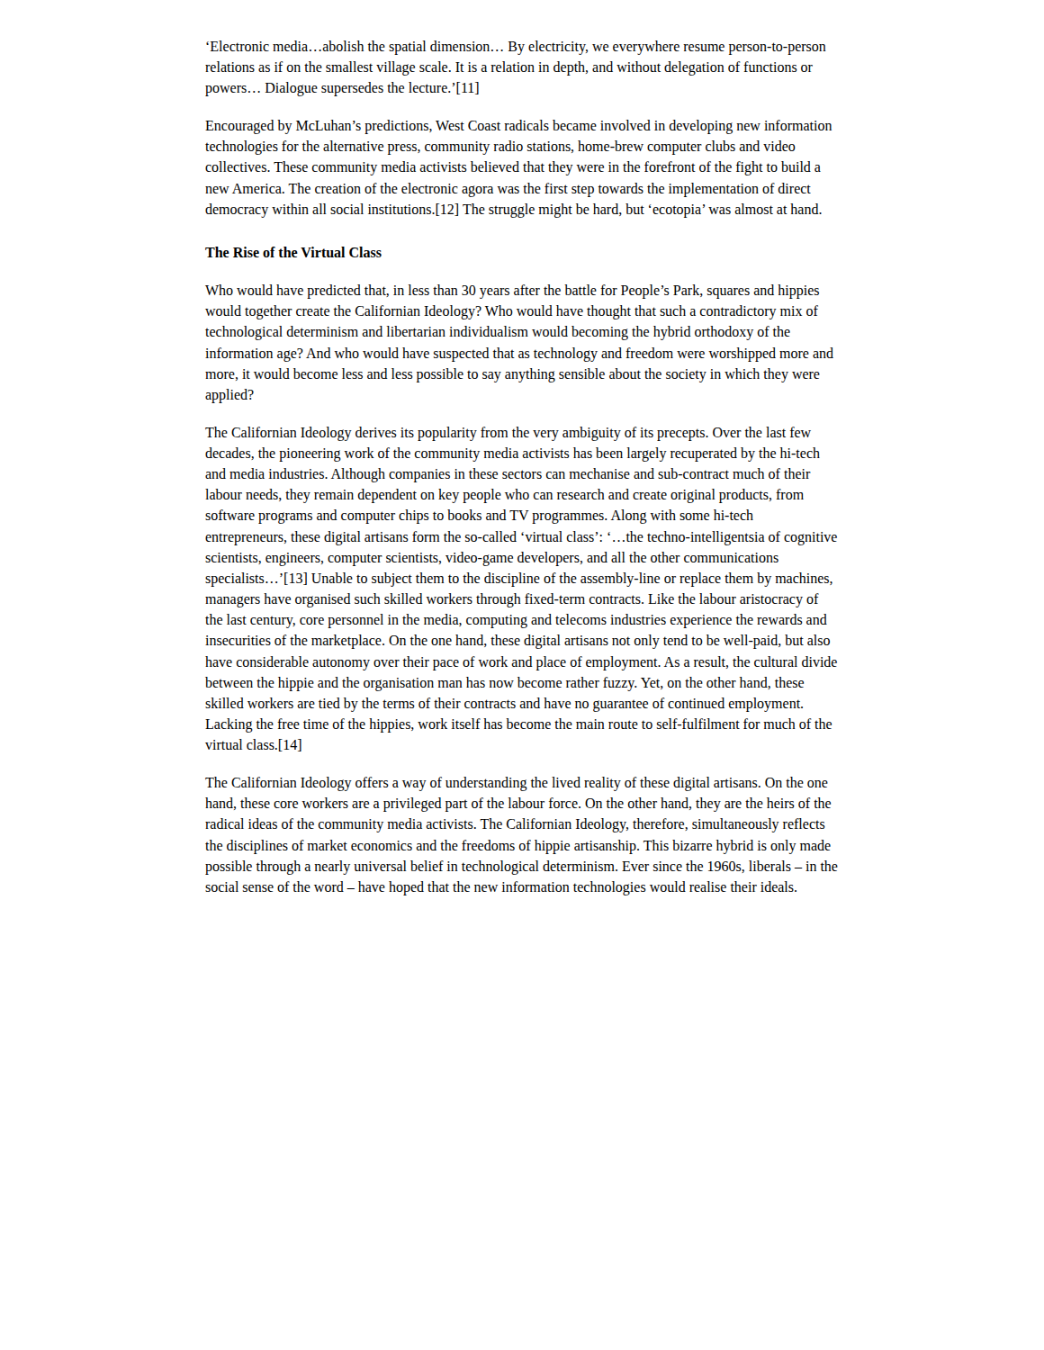‘Electronic media…abolish the spatial dimension… By electricity, we everywhere resume person-to-person relations as if on the smallest village scale. It is a relation in depth, and without delegation of functions or powers… Dialogue supersedes the lecture.’[11]
Encouraged by McLuhan’s predictions, West Coast radicals became involved in developing new information technologies for the alternative press, community radio stations, home-brew computer clubs and video collectives. These community media activists believed that they were in the forefront of the fight to build a new America. The creation of the electronic agora was the first step towards the implementation of direct democracy within all social institutions.[12] The struggle might be hard, but ‘ecotopia’ was almost at hand.
The Rise of the Virtual Class
Who would have predicted that, in less than 30 years after the battle for People’s Park, squares and hippies would together create the Californian Ideology? Who would have thought that such a contradictory mix of technological determinism and libertarian individualism would becoming the hybrid orthodoxy of the information age? And who would have suspected that as technology and freedom were worshipped more and more, it would become less and less possible to say anything sensible about the society in which they were applied?
The Californian Ideology derives its popularity from the very ambiguity of its precepts. Over the last few decades, the pioneering work of the community media activists has been largely recuperated by the hi-tech and media industries. Although companies in these sectors can mechanise and sub-contract much of their labour needs, they remain dependent on key people who can research and create original products, from software programs and computer chips to books and TV programmes. Along with some hi-tech entrepreneurs, these digital artisans form the so-called ‘virtual class’: ‘…the techno-intelligentsia of cognitive scientists, engineers, computer scientists, video-game developers, and all the other communications specialists…’[13] Unable to subject them to the discipline of the assembly-line or replace them by machines, managers have organised such skilled workers through fixed-term contracts. Like the labour aristocracy of the last century, core personnel in the media, computing and telecoms industries experience the rewards and insecurities of the marketplace. On the one hand, these digital artisans not only tend to be well-paid, but also have considerable autonomy over their pace of work and place of employment. As a result, the cultural divide between the hippie and the organisation man has now become rather fuzzy. Yet, on the other hand, these skilled workers are tied by the terms of their contracts and have no guarantee of continued employment. Lacking the free time of the hippies, work itself has become the main route to self-fulfilment for much of the virtual class.[14]
The Californian Ideology offers a way of understanding the lived reality of these digital artisans. On the one hand, these core workers are a privileged part of the labour force. On the other hand, they are the heirs of the radical ideas of the community media activists. The Californian Ideology, therefore, simultaneously reflects the disciplines of market economics and the freedoms of hippie artisanship. This bizarre hybrid is only made possible through a nearly universal belief in technological determinism. Ever since the 1960s, liberals – in the social sense of the word – have hoped that the new information technologies would realise their ideals.